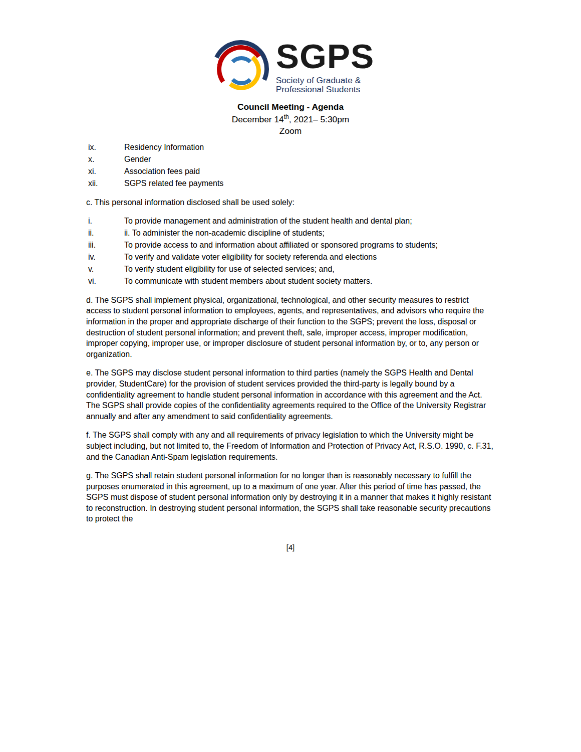SGPS Society of Graduate &
Professional Students
Council Meeting - Agenda
December 14th, 2021– 5:30pm
Zoom
ix. Residency Information
x. Gender
xi. Association fees paid
xii. SGPS related fee payments
c. This personal information disclosed shall be used solely:
i. To provide management and administration of the student health and dental plan;
ii. ii. To administer the non-academic discipline of students;
iii. To provide access to and information about affiliated or sponsored programs to students;
iv. To verify and validate voter eligibility for society referenda and elections
v. To verify student eligibility for use of selected services; and,
vi. To communicate with student members about student society matters.
d. The SGPS shall implement physical, organizational, technological, and other security measures to restrict access to student personal information to employees, agents, and representatives, and advisors who require the information in the proper and appropriate discharge of their function to the SGPS; prevent the loss, disposal or destruction of student personal information; and prevent theft, sale, improper access, improper modification, improper copying, improper use, or improper disclosure of student personal information by, or to, any person or organization.
e. The SGPS may disclose student personal information to third parties (namely the SGPS Health and Dental provider, StudentCare) for the provision of student services provided the third-party is legally bound by a confidentiality agreement to handle student personal information in accordance with this agreement and the Act. The SGPS shall provide copies of the confidentiality agreements required to the Office of the University Registrar annually and after any amendment to said confidentiality agreements.
f. The SGPS shall comply with any and all requirements of privacy legislation to which the University might be subject including, but not limited to, the Freedom of Information and Protection of Privacy Act, R.S.O. 1990, c. F.31, and the Canadian Anti-Spam legislation requirements.
g. The SGPS shall retain student personal information for no longer than is reasonably necessary to fulfill the purposes enumerated in this agreement, up to a maximum of one year. After this period of time has passed, the SGPS must dispose of student personal information only by destroying it in a manner that makes it highly resistant to reconstruction. In destroying student personal information, the SGPS shall take reasonable security precautions to protect the
[4]